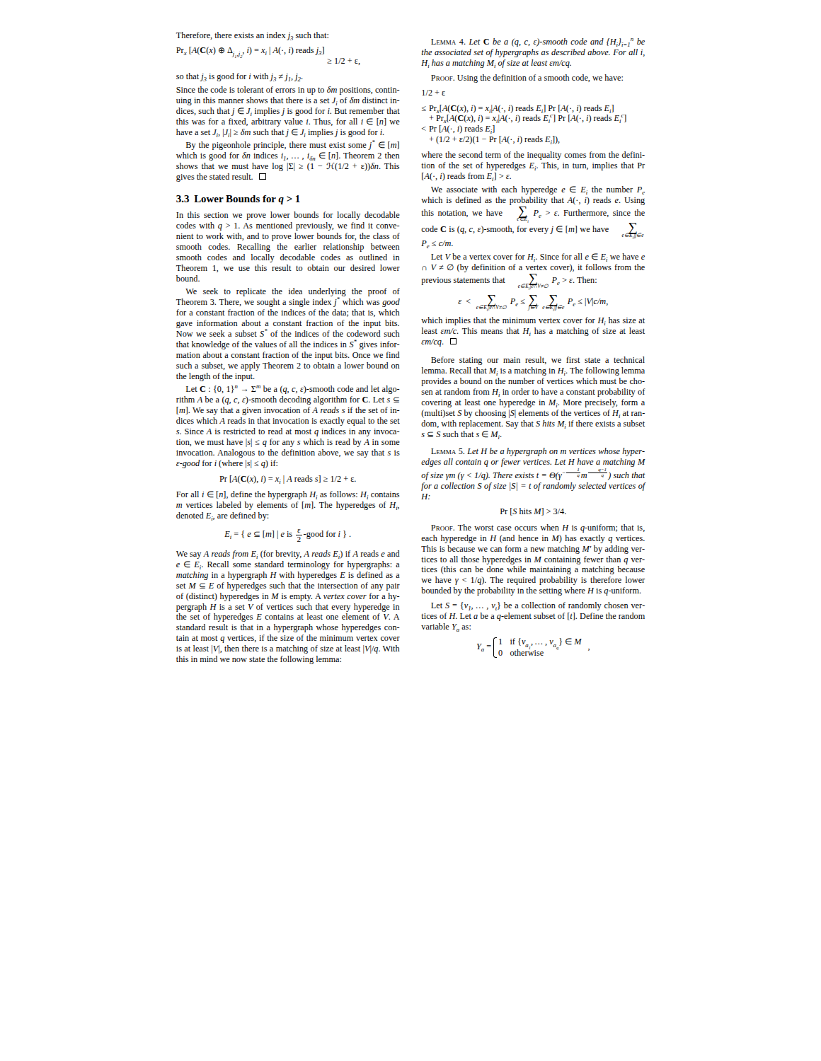Therefore, there exists an index j3 such that:
Prx [A(C(x) ⊕ Δj1,j2, i) = xi | A(·, i) reads j3]
≥ 1/2 + ε,
so that j3 is good for i with j3 ≠ j1, j2.
Since the code is tolerant of errors in up to δm positions, continuing in this manner shows that there is a set Ji of δm distinct indices, such that j ∈ Ji implies j is good for i. But remember that this was for a fixed, arbitrary value i. Thus, for all i ∈ [n] we have a set Ji, |Ji| ≥ δm such that j ∈ Ji implies j is good for i.
By the pigeonhole principle, there must exist some j* ∈ [m] which is good for δn indices i1, … , iδn ∈ [n]. Theorem 2 then shows that we must have log |Σ| ≥ (1 − ℋ(1/2 + ε))δn. This gives the stated result.
3.3 Lower Bounds for q > 1
In this section we prove lower bounds for locally decodable codes with q > 1. As mentioned previously, we find it convenient to work with, and to prove lower bounds for, the class of smooth codes. Recalling the earlier relationship between smooth codes and locally decodable codes as outlined in Theorem 1, we use this result to obtain our desired lower bound.
We seek to replicate the idea underlying the proof of Theorem 3. There, we sought a single index j* which was good for a constant fraction of the indices of the data; that is, which gave information about a constant fraction of the input bits. Now we seek a subset S* of the indices of the codeword such that knowledge of the values of all the indices in S* gives information about a constant fraction of the input bits. Once we find such a subset, we apply Theorem 2 to obtain a lower bound on the length of the input.
Let C : {0, 1}n → Σm be a (q, c, ε)-smooth code and let algorithm A be a (q, c, ε)-smooth decoding algorithm for C. Let s ⊆ [m]. We say that a given invocation of A reads s if the set of indices which A reads in that invocation is exactly equal to the set s. Since A is restricted to read at most q indices in any invocation, we must have |s| ≤ q for any s which is read by A in some invocation. Analogous to the definition above, we say that s is ε-good for i (where |s| ≤ q) if:
Pr [A(C(x), i) = xi | A reads s] ≥ 1/2 + ε.
For all i ∈ [n], define the hypergraph Hi as follows: Hi contains m vertices labeled by elements of [m]. The hyperedges of Hi, denoted Ei, are defined by:
Ei = { e ⊆ [m] | e is ε 2-good for i } .
We say A reads from Ei (for brevity, A reads Ei) if A reads e and e ∈ Ei. Recall some standard terminology for hypergraphs: a matching in a hypergraph H with hyperedges E is defined as a set M ⊆ E of hyperedges such that the intersection of any pair of (distinct) hyperedges in M is empty. A vertex cover for a hypergraph H is a set V of vertices such that every hyperedge in the set of hyperedges E contains at least one element of V. A standard result is that in a hypergraph whose hyperedges contain at most q vertices, if the size of the minimum vertex cover is at least |V|, then there is a matching of size at least |V|/q. With this in mind we now state the following lemma:
Lemma 4. Let C be a (q, c, ε)-smooth code and {Hi}i=1n be the associated set of hypergraphs as described above. For all i, Hi has a matching Mi of size at least εm/cq.
Proof. Using the definition of a smooth code, we have:
1/2 + ε
≤
Prx[A(C(x), i) = xi|A(·, i) reads Ei] Pr [A(·, i) reads Ei]
+ Prx[A(C(x), i) = xi|A(·, i) reads Eic] Pr [A(·, i) reads Eic]
<
Pr [A(·, i) reads Ei]
+ (1/2 + ε/2)(1 − Pr [A(·, i) reads Ei]),
where the second term of the inequality comes from the definition of the set of hyperedges Ei. This, in turn, implies that Pr [A(·, i) reads from Ei] > ε.
We associate with each hyperedge e ∈ Ei the number Pe which is defined as the probability that A(·, i) reads e. Using this notation, we have ∑e∈Ei Pe > ε. Furthermore, since the code C is (q, c, ε)-smooth, for every j ∈ [m] we have ∑e∈Ei|j∈e Pe ≤ c/m.
Let V be a vertex cover for Hi. Since for all e ∈ Ei we have e ∩ V ≠ ∅ (by definition of a vertex cover), it follows from the previous statements that ∑e∈Ei|e∩V≠∅ Pe > ε. Then:
ε < ∑e∈Ei|e∩V≠∅ Pe ≤ ∑j∈V ∑e∈Ei|j∈e Pe ≤ |V|c/m,
which implies that the minimum vertex cover for Hi has size at least εm/c. This means that Hi has a matching of size at least εm/cq.
Before stating our main result, we first state a technical lemma. Recall that Mi is a matching in Hi. The following lemma provides a bound on the number of vertices which must be chosen at random from Hi in order to have a constant probability of covering at least one hyperedge in Mi. More precisely, form a (multi)set S by choosing |S| elements of the vertices of Hi at random, with replacement. Say that S hits Mi if there exists a subset s ⊆ S such that s ∈ Mi.
Lemma 5. Let H be a hypergraph on m vertices whose hyperedges all contain q or fewer vertices. Let H have a matching M of size γm (γ < 1/q). There exists t = Θ(γ−1 qmq−1 q) such that for a collection S of size |S| = t of randomly selected vertices of H:
Pr [S hits M] > 3/4.
Proof. The worst case occurs when H is q-uniform; that is, each hyperedge in H (and hence in M) has exactly q vertices. This is because we can form a new matching M′ by adding vertices to all those hyperedges in M containing fewer than q vertices (this can be done while maintaining a matching because we have γ < 1/q). The required probability is therefore lower bounded by the probability in the setting where H is q-uniform.
Let S = {v1, … , vt} be a collection of randomly chosen vertices of H. Let a be a q-element subset of [t]. Define the random variable Ya as:
Ya = 1 if {va1, … , vaq} ∈ M 0 otherwise ,